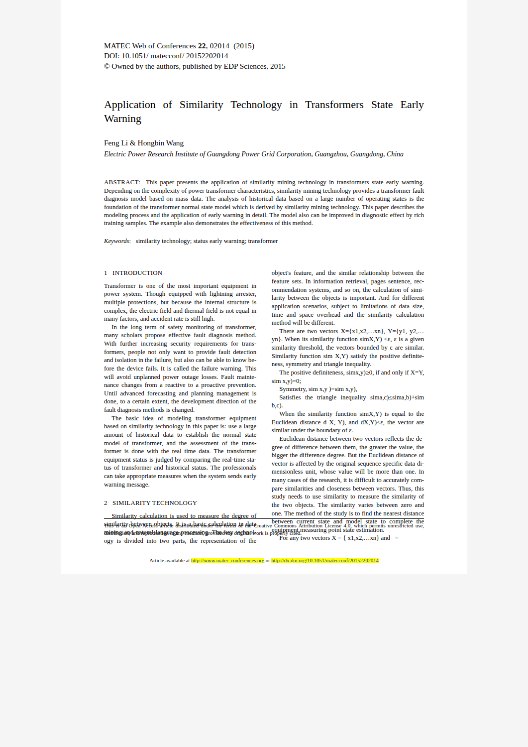MATEC Web of Conferences 22, 02014 (2015)
DOI: 10.1051/ matecconf/ 20152202014
© Owned by the authors, published by EDP Sciences, 2015
Application of Similarity Technology in Transformers State Early Warning
Feng Li & Hongbin Wang
Electric Power Research Institute of Guangdong Power Grid Corporation, Guangzhou, Guangdong, China
ABSTRACT: This paper presents the application of similarity mining technology in transformers state early warning. Depending on the complexity of power transformer characteristics, similarity mining technology provides a transformer fault diagnosis model based on mass data. The analysis of historical data based on a large number of operating states is the foundation of the transformer normal state model which is derived by similarity mining technology. This paper describes the modeling process and the application of early warning in detail. The model also can be improved in diagnostic effect by rich training samples. The example also demonstrates the effectiveness of this method.
Keywords: similarity technology; status early warning; transformer
1 INTRODUCTION
Transformer is one of the most important equipment in power system. Though equipped with lightning arrester, multiple protections, but because the internal structure is complex, the electric field and thermal field is not equal in many factors, and accident rate is still high.
In the long term of safety monitoring of transformer, many scholars propose effective fault diagnosis method. With further increasing security requirements for transformers, people not only want to provide fault detection and isolation in the failure, but also can be able to know before the device fails. It is called the failure warning. This will avoid unplanned power outage losses. Fault maintenance changes from a reactive to a proactive prevention. Until advanced forecasting and planning management is done, to a certain extent, the development direction of the fault diagnosis methods is changed.
The basic idea of modeling transformer equipment based on similarity technology in this paper is: use a large amount of historical data to establish the normal state model of transformer, and the assessment of the transformer is done with the real time data. The transformer equipment status is judged by comparing the real-time status of transformer and historical status. The professionals can take appropriate measures when the system sends early warning message.
2 SIMILARITY TECHNOLOGY
Similarity calculation is used to measure the degree of similarity between objects. It is a basic calculation in data mining and natural language processing. The key technology is divided into two parts, the representation of the object's feature, and the similar relationship between the feature sets. In information retrieval, pages sentence, recommendation systems, and so on, the calculation of similarity between the objects is important. And for different application scenarios, subject to limitations of data size, time and space overhead and the similarity calculation method will be different.
There are two vectors X={x1,x2,…xn}, Y={y1, y2,…yn}. When its similarity function simX,Y) <ε, ε is a given similarity threshold, the vectors bounded by ε are similar. Similarity function sim X,Y) satisfy the positive definiteness, symmetry and triangle inequality.
The positive definiteness, simx,y)≥0, if and only if X=Y, sim x,y)=0;
Symmetry, sim x,y )=sim x,y),
Satisfies the triangle inequality sima,c)≤sima,b)+sim b,c).
When the similarity function simX,Y) is equal to the Euclidean distance d X, Y), and dX,Y)<ε, the vector are similar under the boundary of ε.
Euclidean distance between two vectors reflects the degree of difference between them, the greater the value, the bigger the difference degree. But the Euclidean distance of vector is affected by the original sequence specific data dimensionless unit, whose value will be more than one. In many cases of the research, it is difficult to accurately compare similarities and closeness between vectors. Thus, this study needs to use similarity to measure the similarity of the two objects. The similarity varies between zero and one. The method of the study is to find the nearest distance between current state and model state to complete the equipment measuring point state estimation.
For any two vectors X = { x1,x2,…xn} and =
This is an Open Access article distributed under the terms of the Creative Commons Attribution License 4.0, which permits unrestricted use, distribution, and reproduction in any medium, provided the original work is properly cited.
Article available at http://www.matec-conferences.org or http://dx.doi.org/10.1051/matecconf/20152202014